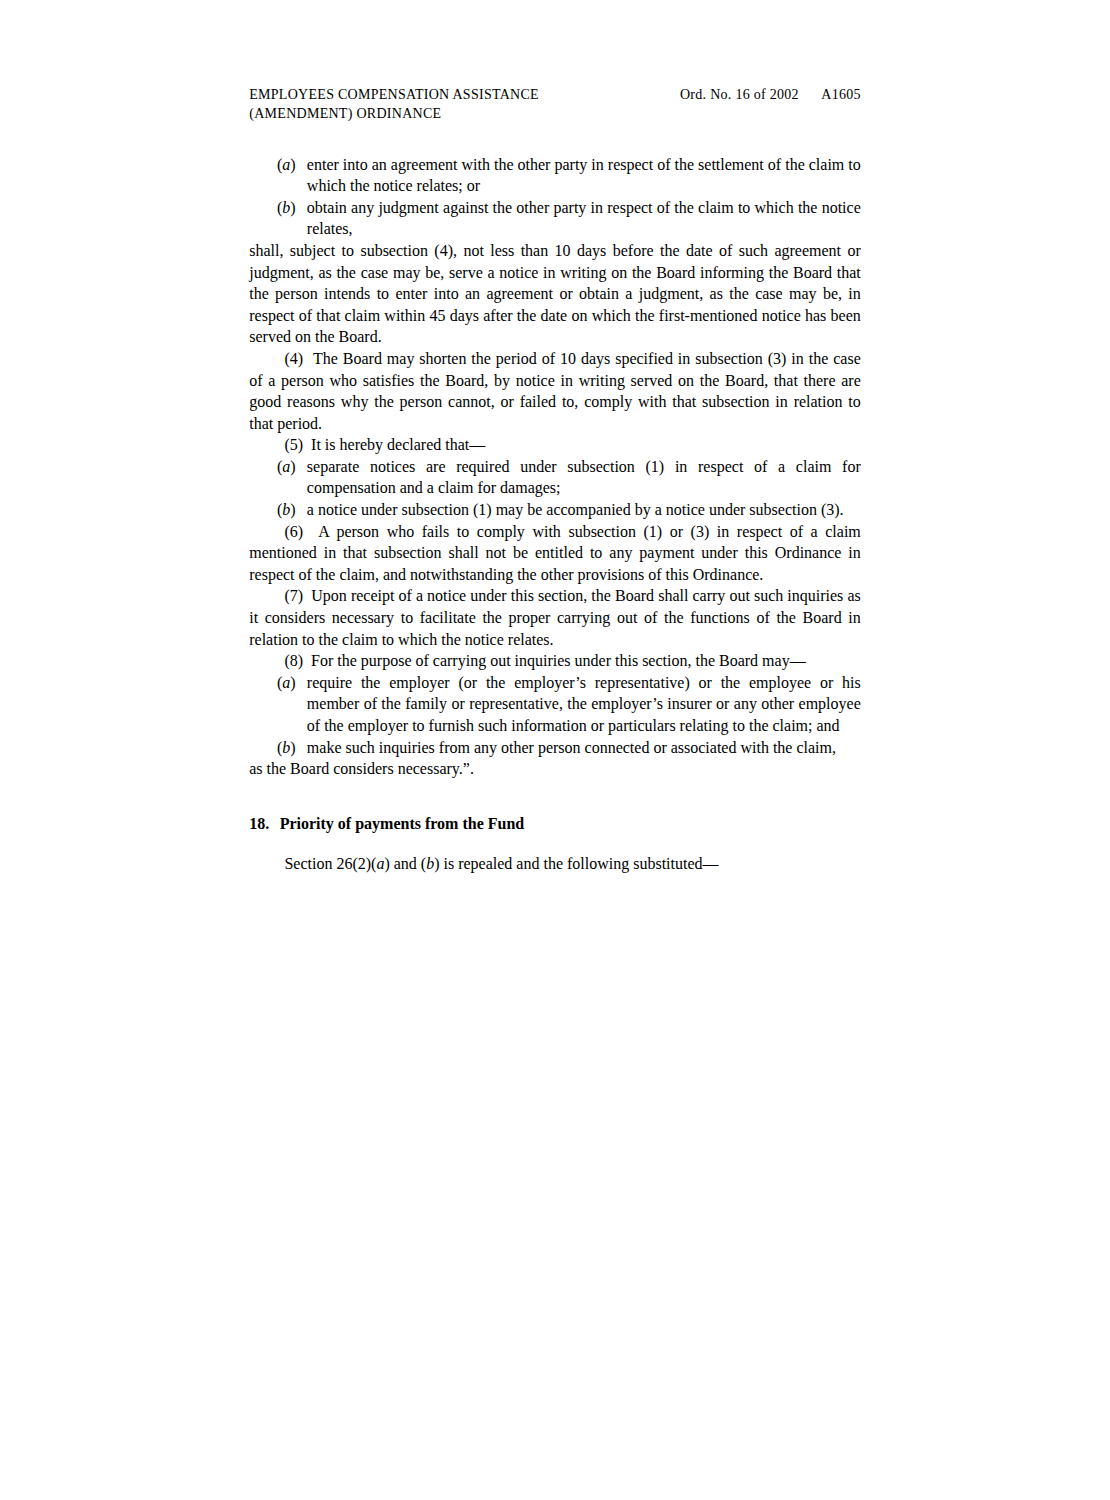EMPLOYEES COMPENSATION ASSISTANCE
(AMENDMENT) ORDINANCE
Ord. No. 16 of 2002
A1605
(a)
enter into an agreement with the other party in respect of the settlement of the claim to which the notice relates; or
(b)
obtain any judgment against the other party in respect of the claim to which the notice relates,
shall, subject to subsection (4), not less than 10 days before the date of such agreement or judgment, as the case may be, serve a notice in writing on the Board informing the Board that the person intends to enter into an agreement or obtain a judgment, as the case may be, in respect of that claim within 45 days after the date on which the first-mentioned notice has been served on the Board.
(4) The Board may shorten the period of 10 days specified in subsection (3) in the case of a person who satisfies the Board, by notice in writing served on the Board, that there are good reasons why the person cannot, or failed to, comply with that subsection in relation to that period.
(5) It is hereby declared that—
(a)
separate notices are required under subsection (1) in respect of a claim for compensation and a claim for damages;
(b)
a notice under subsection (1) may be accompanied by a notice under subsection (3).
(6) A person who fails to comply with subsection (1) or (3) in respect of a claim mentioned in that subsection shall not be entitled to any payment under this Ordinance in respect of the claim, and notwithstanding the other provisions of this Ordinance.
(7) Upon receipt of a notice under this section, the Board shall carry out such inquiries as it considers necessary to facilitate the proper carrying out of the functions of the Board in relation to the claim to which the notice relates.
(8) For the purpose of carrying out inquiries under this section, the Board may—
(a)
require the employer (or the employer’s representative) or the employee or his member of the family or representative, the employer’s insurer or any other employee of the employer to furnish such information or particulars relating to the claim; and
(b)
make such inquiries from any other person connected or associated with the claim,
as the Board considers necessary.”.
18.
Priority of payments from the Fund
Section 26(2)(a) and (b) is repealed and the following substituted—